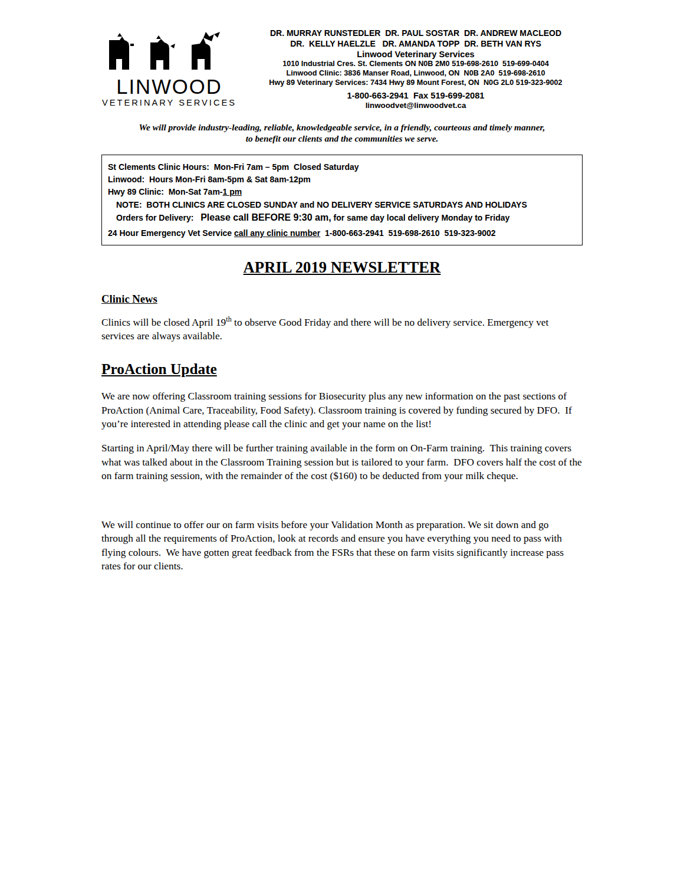LINWOOD
VETERINARY SERVICES
DR. MURRAY RUNSTEDLER DR. PAUL SOSTAR DR. ANDREW MACLEOD
DR. KELLY HAELZLE DR. AMANDA TOPP DR. BETH VAN RYS
Linwood Veterinary Services
1010 Industrial Cres. St. Clements ON N0B 2M0 519-698-2610 519-699-0404
Linwood Clinic: 3836 Manser Road, Linwood, ON N0B 2A0 519-698-2610
Hwy 89 Veterinary Services: 7434 Hwy 89 Mount Forest, ON N0G 2L0 519-323-9002
1-800-663-2941 Fax 519-699-2081
linwoodvet@linwoodvet.ca
We will provide industry-leading, reliable, knowledgeable service, in a friendly, courteous and timely manner,
to benefit our clients and the communities we serve.
St Clements Clinic Hours: Mon-Fri 7am – 5pm Closed Saturday
Linwood: Hours Mon-Fri 8am-5pm & Sat 8am-12pm
Hwy 89 Clinic: Mon-Sat 7am-1 pm
NOTE: BOTH CLINICS ARE CLOSED SUNDAY and NO DELIVERY SERVICE SATURDAYS AND HOLIDAYS
Orders for Delivery: Please call BEFORE 9:30 am, for same day local delivery Monday to Friday
24 Hour Emergency Vet Service call any clinic number 1-800-663-2941 519-698-2610 519-323-9002
APRIL 2019 NEWSLETTER
Clinic News
Clinics will be closed April 19th to observe Good Friday and there will be no delivery service. Emergency vet services are always available.
ProAction Update
We are now offering Classroom training sessions for Biosecurity plus any new information on the past sections of ProAction (Animal Care, Traceability, Food Safety). Classroom training is covered by funding secured by DFO. If you’re interested in attending please call the clinic and get your name on the list!
Starting in April/May there will be further training available in the form on On-Farm training. This training covers what was talked about in the Classroom Training session but is tailored to your farm. DFO covers half the cost of the on farm training session, with the remainder of the cost ($160) to be deducted from your milk cheque.
We will continue to offer our on farm visits before your Validation Month as preparation. We sit down and go through all the requirements of ProAction, look at records and ensure you have everything you need to pass with flying colours. We have gotten great feedback from the FSRs that these on farm visits significantly increase pass rates for our clients.